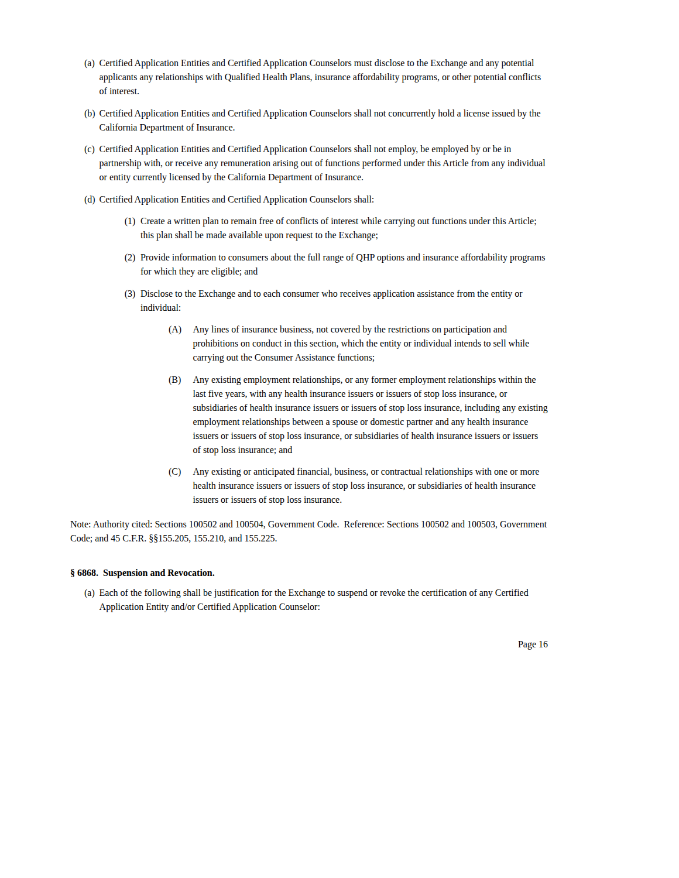(a) Certified Application Entities and Certified Application Counselors must disclose to the Exchange and any potential applicants any relationships with Qualified Health Plans, insurance affordability programs, or other potential conflicts of interest.
(b) Certified Application Entities and Certified Application Counselors shall not concurrently hold a license issued by the California Department of Insurance.
(c) Certified Application Entities and Certified Application Counselors shall not employ, be employed by or be in partnership with, or receive any remuneration arising out of functions performed under this Article from any individual or entity currently licensed by the California Department of Insurance.
(d) Certified Application Entities and Certified Application Counselors shall:
(1) Create a written plan to remain free of conflicts of interest while carrying out functions under this Article; this plan shall be made available upon request to the Exchange;
(2) Provide information to consumers about the full range of QHP options and insurance affordability programs for which they are eligible; and
(3) Disclose to the Exchange and to each consumer who receives application assistance from the entity or individual:
(A) Any lines of insurance business, not covered by the restrictions on participation and prohibitions on conduct in this section, which the entity or individual intends to sell while carrying out the Consumer Assistance functions;
(B) Any existing employment relationships, or any former employment relationships within the last five years, with any health insurance issuers or issuers of stop loss insurance, or subsidiaries of health insurance issuers or issuers of stop loss insurance, including any existing employment relationships between a spouse or domestic partner and any health insurance issuers or issuers of stop loss insurance, or subsidiaries of health insurance issuers or issuers of stop loss insurance; and
(C) Any existing or anticipated financial, business, or contractual relationships with one or more health insurance issuers or issuers of stop loss insurance, or subsidiaries of health insurance issuers or issuers of stop loss insurance.
Note: Authority cited: Sections 100502 and 100504, Government Code. Reference: Sections 100502 and 100503, Government Code; and 45 C.F.R. §§155.205, 155.210, and 155.225.
§ 6868. Suspension and Revocation.
(a) Each of the following shall be justification for the Exchange to suspend or revoke the certification of any Certified Application Entity and/or Certified Application Counselor:
Page 16